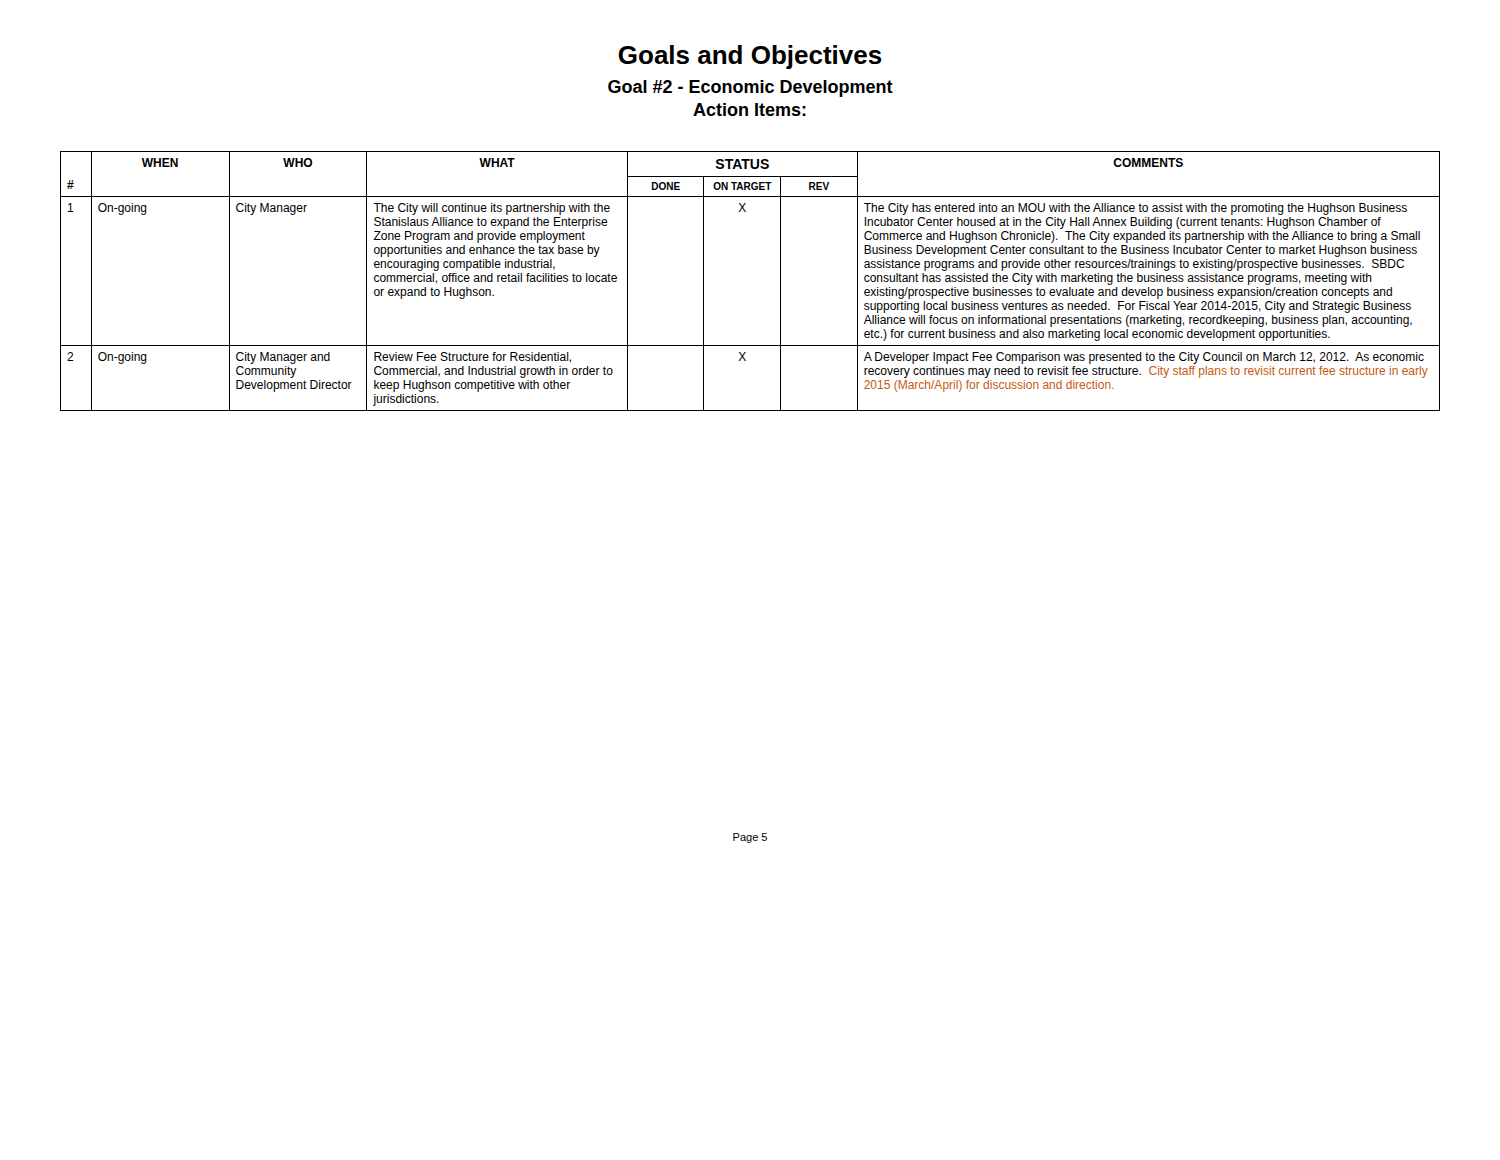Goals and Objectives
Goal #2 - Economic Development
Action Items:
| # | WHEN | WHO | WHAT | STATUS | COMMENTS |
| --- | --- | --- | --- | --- | --- |
| DONE | ON TARGET | REV |
| 1 | On-going | City Manager | The City will continue its partnership with the Stanislaus Alliance to expand the Enterprise Zone Program and provide employment opportunities and enhance the tax base by encouraging compatible industrial, commercial, office and retail facilities to locate or expand to Hughson. | | X | | The City has entered into an MOU with the Alliance to assist with the promoting the Hughson Business Incubator Center housed at in the City Hall Annex Building (current tenants: Hughson Chamber of Commerce and Hughson Chronicle). The City expanded its partnership with the Alliance to bring a Small Business Development Center consultant to the Business Incubator Center to market Hughson business assistance programs and provide other resources/trainings to existing/prospective businesses. SBDC consultant has assisted the City with marketing the business assistance programs, meeting with existing/prospective businesses to evaluate and develop business expansion/creation concepts and supporting local business ventures as needed. For Fiscal Year 2014-2015, City and Strategic Business Alliance will focus on informational presentations (marketing, recordkeeping, business plan, accounting, etc.) for current business and also marketing local economic development opportunities. |
| 2 | On-going | City Manager and Community Development Director | Review Fee Structure for Residential, Commercial, and Industrial growth in order to keep Hughson competitive with other jurisdictions. | | X | | A Developer Impact Fee Comparison was presented to the City Council on March 12, 2012. As economic recovery continues may need to revisit fee structure. City staff plans to revisit current fee structure in early 2015 (March/April) for discussion and direction. |
Page 5